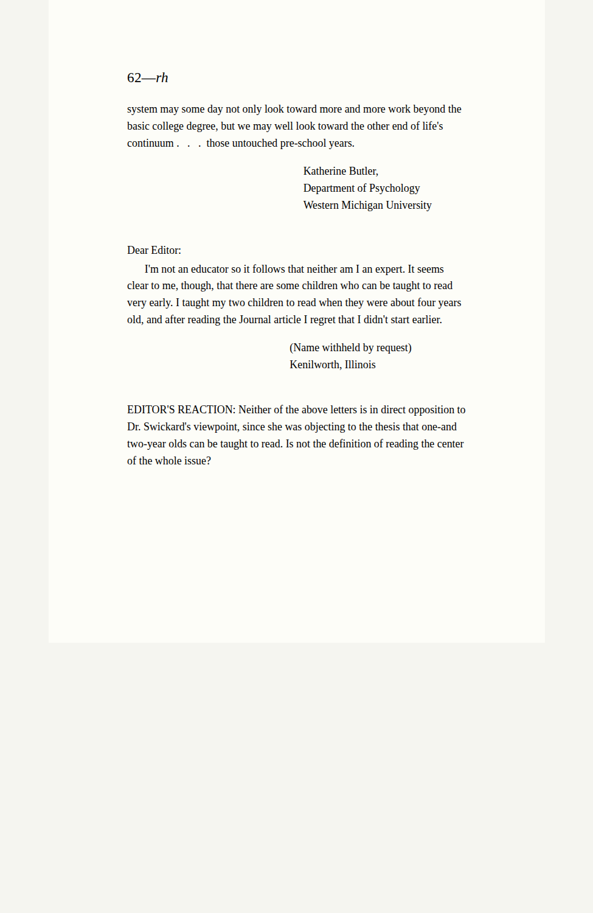62—rh
system may some day not only look toward more and more work beyond the basic college degree, but we may well look toward the other end of life's continuum . . . those untouched pre-school years.
Katherine Butler,
Department of Psychology
Western Michigan University
Dear Editor:
I'm not an educator so it follows that neither am I an expert. It seems clear to me, though, that there are some children who can be taught to read very early. I taught my two children to read when they were about four years old, and after reading the Journal article I regret that I didn't start earlier.
(Name withheld by request)
Kenilworth, Illinois
EDITOR'S REACTION: Neither of the above letters is in direct opposition to Dr. Swickard's viewpoint, since she was objecting to the thesis that one-and two-year olds can be taught to read. Is not the definition of reading the center of the whole issue?